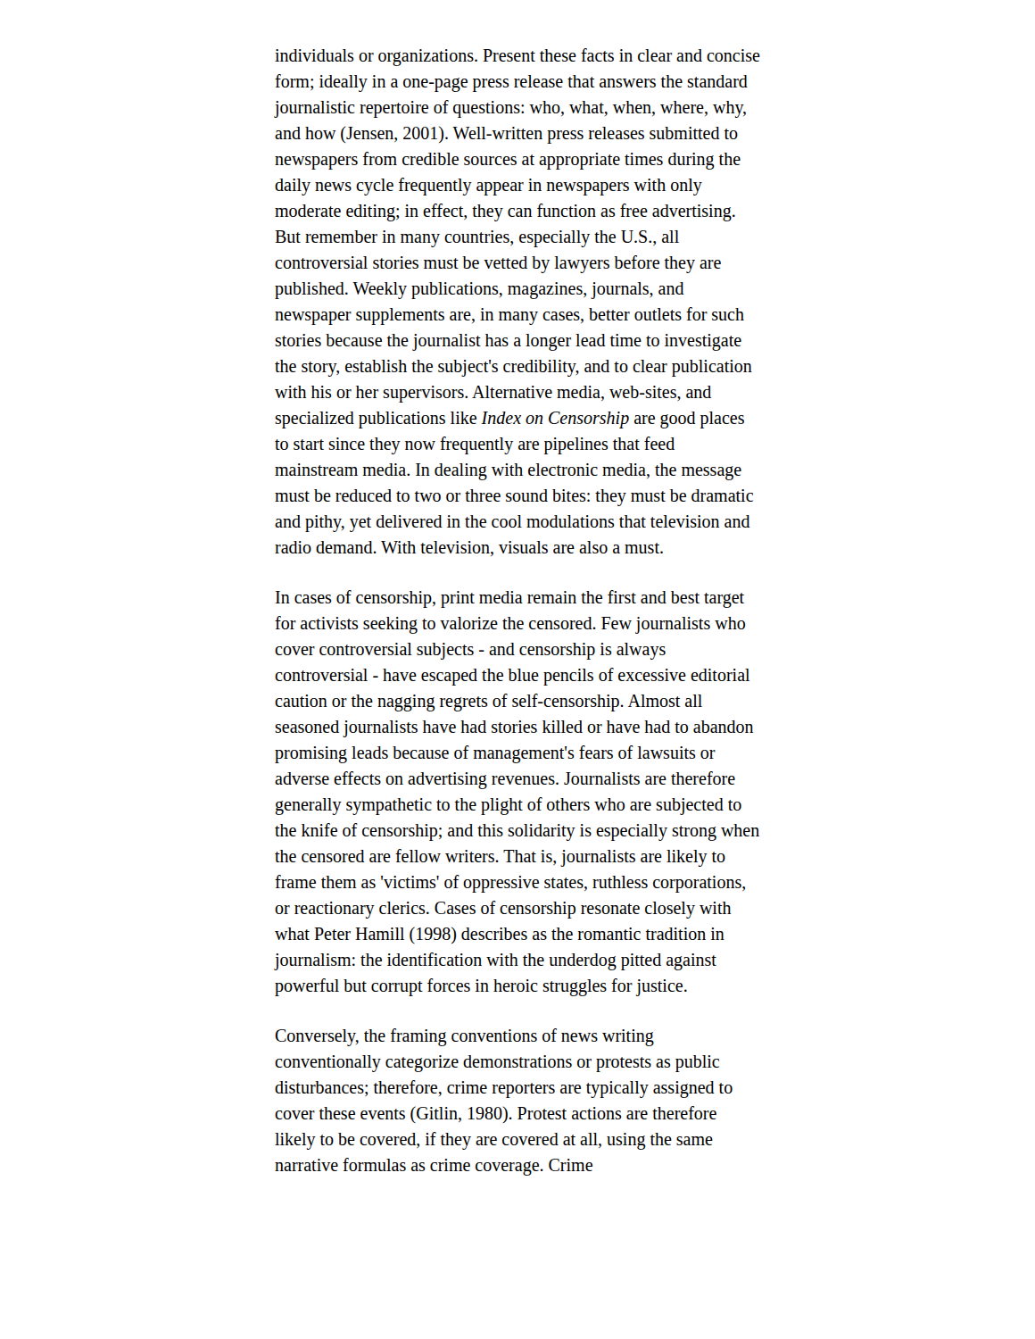individuals or organizations. Present these facts in clear and concise form; ideally in a one-page press release that answers the standard journalistic repertoire of questions: who, what, when, where, why, and how (Jensen, 2001). Well-written press releases submitted to newspapers from credible sources at appropriate times during the daily news cycle frequently appear in newspapers with only moderate editing; in effect, they can function as free advertising. But remember in many countries, especially the U.S., all controversial stories must be vetted by lawyers before they are published. Weekly publications, magazines, journals, and newspaper supplements are, in many cases, better outlets for such stories because the journalist has a longer lead time to investigate the story, establish the subject's credibility, and to clear publication with his or her supervisors. Alternative media, web-sites, and specialized publications like Index on Censorship are good places to start since they now frequently are pipelines that feed mainstream media. In dealing with electronic media, the message must be reduced to two or three sound bites: they must be dramatic and pithy, yet delivered in the cool modulations that television and radio demand. With television, visuals are also a must.
In cases of censorship, print media remain the first and best target for activists seeking to valorize the censored. Few journalists who cover controversial subjects - and censorship is always controversial - have escaped the blue pencils of excessive editorial caution or the nagging regrets of self-censorship. Almost all seasoned journalists have had stories killed or have had to abandon promising leads because of management's fears of lawsuits or adverse effects on advertising revenues. Journalists are therefore generally sympathetic to the plight of others who are subjected to the knife of censorship; and this solidarity is especially strong when the censored are fellow writers. That is, journalists are likely to frame them as 'victims' of oppressive states, ruthless corporations, or reactionary clerics. Cases of censorship resonate closely with what Peter Hamill (1998) describes as the romantic tradition in journalism: the identification with the underdog pitted against powerful but corrupt forces in heroic struggles for justice.
Conversely, the framing conventions of news writing conventionally categorize demonstrations or protests as public disturbances; therefore, crime reporters are typically assigned to cover these events (Gitlin, 1980). Protest actions are therefore likely to be covered, if they are covered at all, using the same narrative formulas as crime coverage. Crime